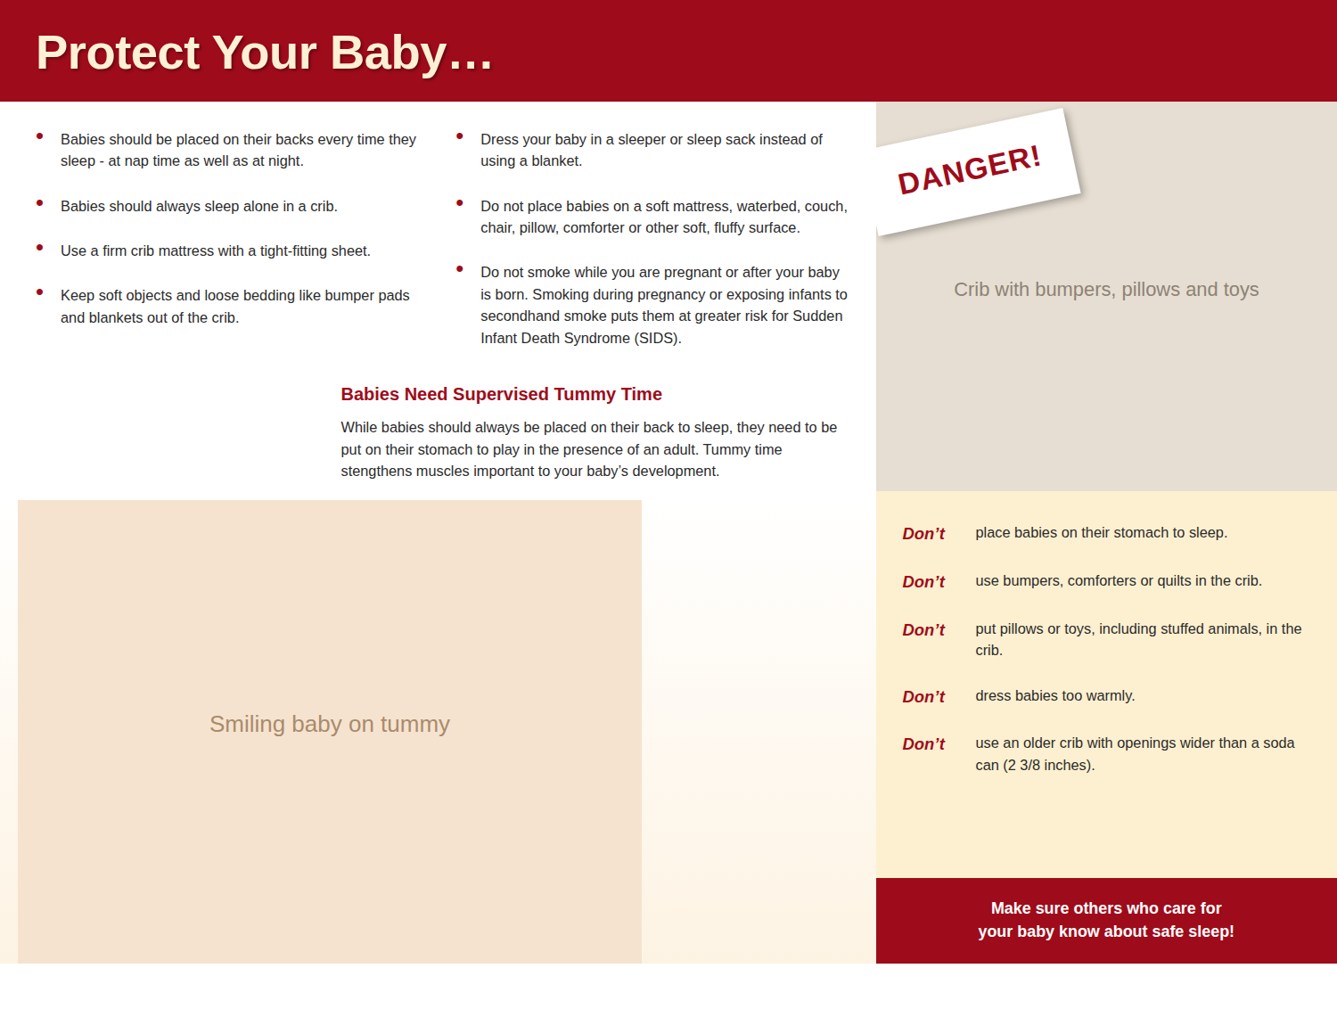Protect Your Baby…
Babies should be placed on their backs every time they sleep - at nap time as well as at night.
Babies should always sleep alone in a crib.
Use a firm crib mattress with a tight-fitting sheet.
Keep soft objects and loose bedding like bumper pads and blankets out of the crib.
Dress your baby in a sleeper or sleep sack instead of using a blanket.
Do not place babies on a soft mattress, waterbed, couch, chair, pillow, comforter or other soft, fluffy surface.
Do not smoke while you are pregnant or after your baby is born. Smoking during pregnancy or exposing infants to secondhand smoke puts them at greater risk for Sudden Infant Death Syndrome (SIDS).
Babies Need Supervised Tummy Time
While babies should always be placed on their back to sleep, they need to be put on their stomach to play in the presence of an adult. Tummy time stengthens muscles important to your baby’s development.
DANGER!
Don’t
place babies on their stomach to sleep.
Don’t
use bumpers, comforters or quilts in the crib.
Don’t
put pillows or toys, including stuffed animals, in the crib.
Don’t
dress babies too warmly.
Don’t
use an older crib with openings wider than a soda can (2 3/8 inches).
Make sure others who care for
your baby know about safe sleep!